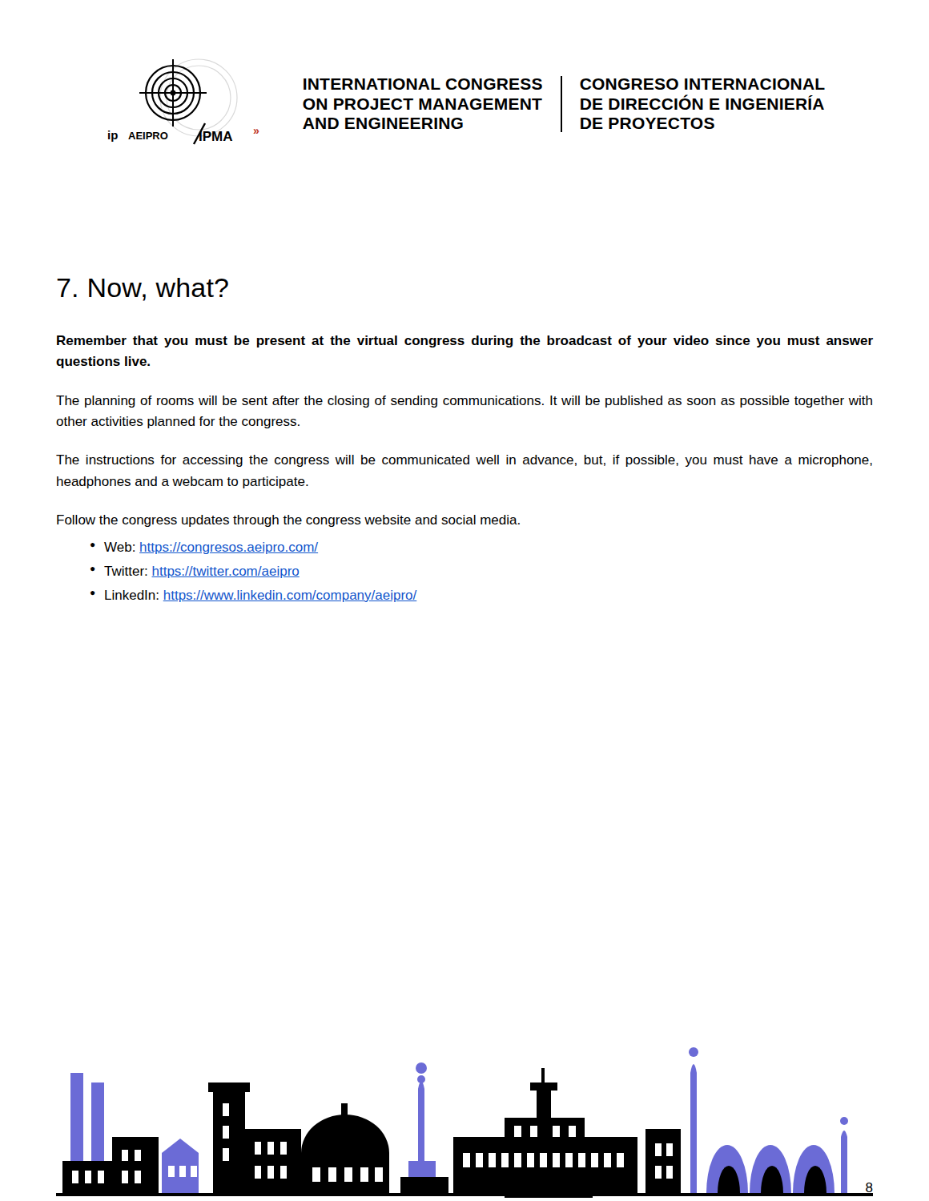AEIPRO ip IPMA »
International Congress
on Project Management
and Engineering
Congreso Internacional
de Dirección e Ingeniería
de Proyectos
7. Now, what?
Remember that you must be present at the virtual congress during the broadcast of your video since you must answer questions live.
The planning of rooms will be sent after the closing of sending communications. It will be published as soon as possible together with other activities planned for the congress.
The instructions for accessing the congress will be communicated well in advance, but, if possible, you must have a microphone, headphones and a webcam to participate.
Follow the congress updates through the congress website and social media.
Web: https://congresos.aeipro.com/
Twitter: https://twitter.com/aeipro
LinkedIn: https://www.linkedin.com/company/aeipro/
8